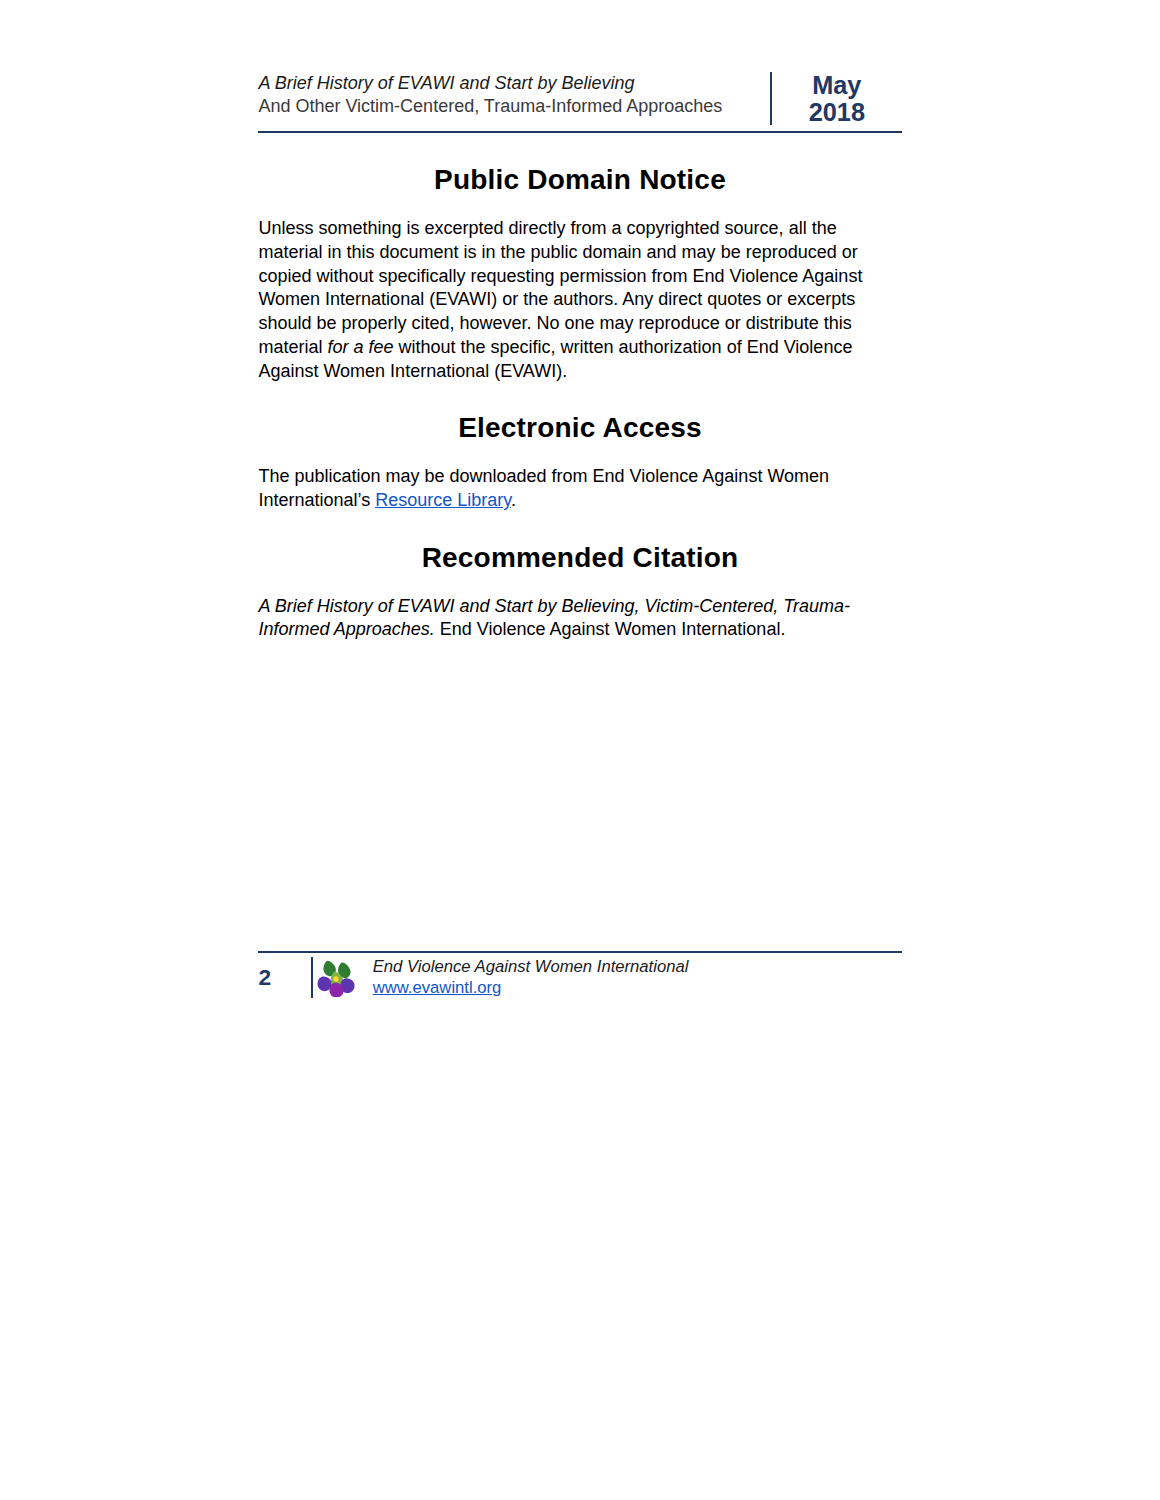| A Brief History of EVAWI and Start by Believing And Other Victim-Centered, Trauma-Informed Approaches | May 2018 |
Public Domain Notice
Unless something is excerpted directly from a copyrighted source, all the material in this document is in the public domain and may be reproduced or copied without specifically requesting permission from End Violence Against Women International (EVAWI) or the authors. Any direct quotes or excerpts should be properly cited, however. No one may reproduce or distribute this material for a fee without the specific, written authorization of End Violence Against Women International (EVAWI).
Electronic Access
The publication may be downloaded from End Violence Against Women International’s Resource Library.
Recommended Citation
A Brief History of EVAWI and Start by Believing, Victim-Centered, Trauma-Informed Approaches. End Violence Against Women International.
| 2 | | End Violence Against Women International www.evawintl.org |